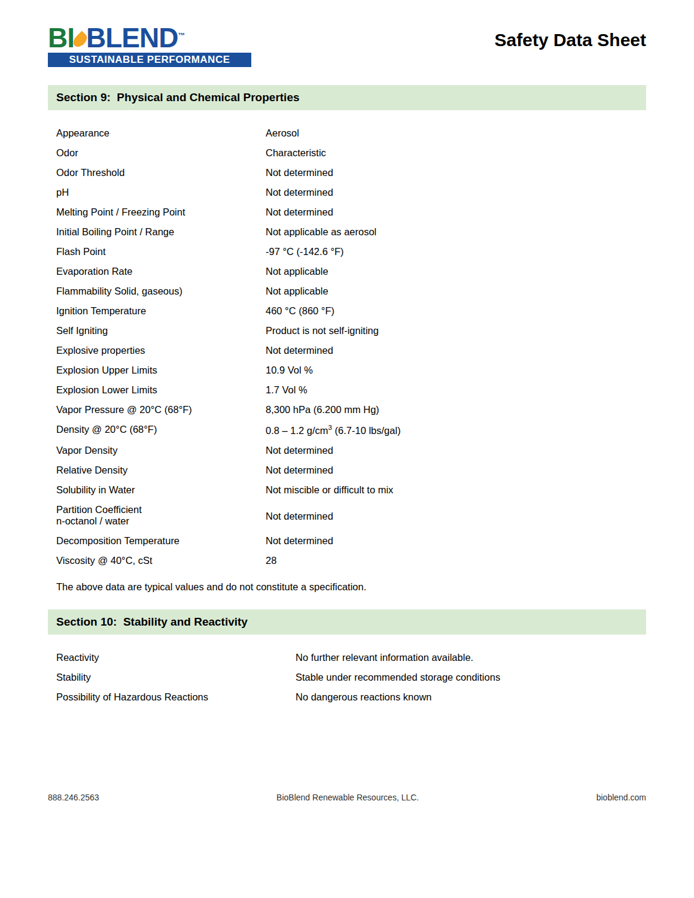BI BLEND™
SUSTAINABLE PERFORMANCE
Safety Data Sheet
Section 9: Physical and Chemical Properties
| Appearance | Aerosol |
| Odor | Characteristic |
| Odor Threshold | Not determined |
| pH | Not determined |
| Melting Point / Freezing Point | Not determined |
| Initial Boiling Point / Range | Not applicable as aerosol |
| Flash Point | -97 °C (-142.6 °F) |
| Evaporation Rate | Not applicable |
| Flammability Solid, gaseous) | Not applicable |
| Ignition Temperature | 460 °C (860 °F) |
| Self Igniting | Product is not self-igniting |
| Explosive properties | Not determined |
| Explosion Upper Limits | 10.9 Vol % |
| Explosion Lower Limits | 1.7 Vol % |
| Vapor Pressure @ 20°C (68°F) | 8,300 hPa (6.200 mm Hg) |
| Density @ 20°C (68°F) | 0.8 – 1.2 g/cm 3 (6.7-10 lbs/gal) |
| Vapor Density | Not determined |
| Relative Density | Not determined |
| Solubility in Water | Not miscible or difficult to mix |
| Partition Coefficient n-octanol / water | Not determined |
| Decomposition Temperature | Not determined |
| Viscosity @ 40°C, cSt | 28 |
The above data are typical values and do not constitute a specification.
Section 10: Stability and Reactivity
| Reactivity | No further relevant information available. |
| Stability | Stable under recommended storage conditions |
| Possibility of Hazardous Reactions | No dangerous reactions known |
888.246.2563 BioBlend Renewable Resources, LLC. bioblend.com